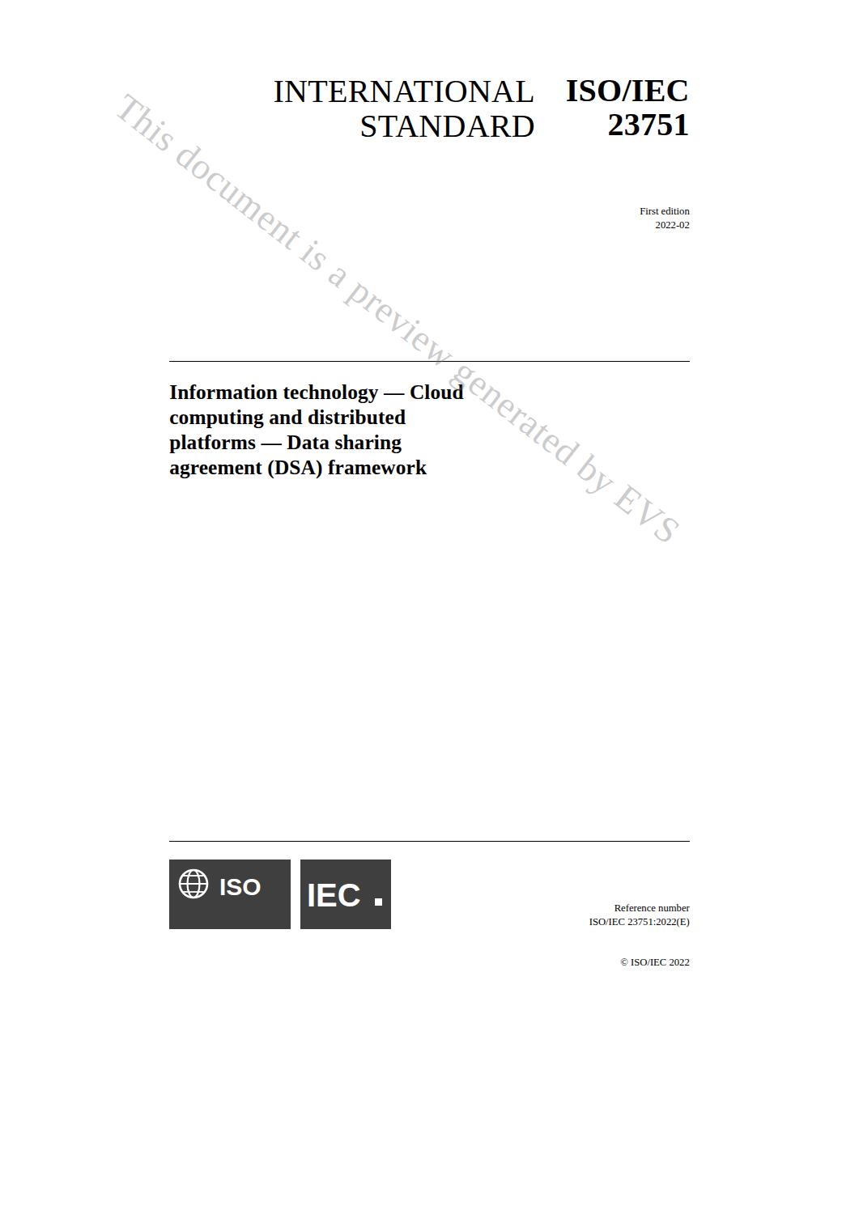INTERNATIONAL STANDARD
ISO/IEC
23751
First edition
2022-02
Information technology — Cloud computing and distributed platforms — Data sharing agreement (DSA) framework
ISO IEC
Reference number
ISO/IEC 23751:2022(E)
© ISO/IEC 2022
This document is a preview generated by EVS